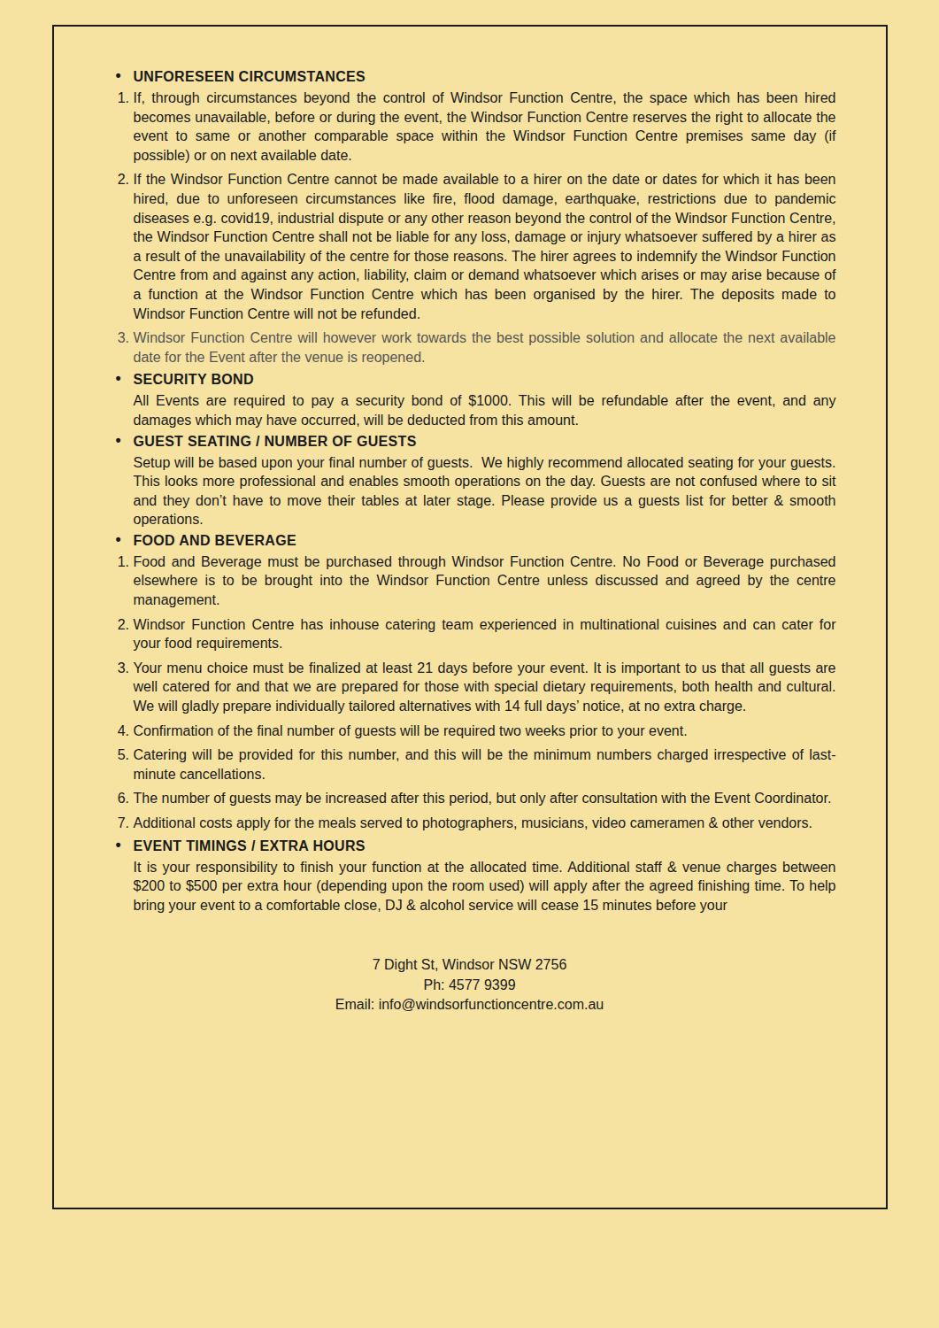Unforeseen Circumstances
If, through circumstances beyond the control of Windsor Function Centre, the space which has been hired becomes unavailable, before or during the event, the Windsor Function Centre reserves the right to allocate the event to same or another comparable space within the Windsor Function Centre premises same day (if possible) or on next available date.
If the Windsor Function Centre cannot be made available to a hirer on the date or dates for which it has been hired, due to unforeseen circumstances like fire, flood damage, earthquake, restrictions due to pandemic diseases e.g. covid19, industrial dispute or any other reason beyond the control of the Windsor Function Centre, the Windsor Function Centre shall not be liable for any loss, damage or injury whatsoever suffered by a hirer as a result of the unavailability of the centre for those reasons. The hirer agrees to indemnify the Windsor Function Centre from and against any action, liability, claim or demand whatsoever which arises or may arise because of a function at the Windsor Function Centre which has been organised by the hirer. The deposits made to Windsor Function Centre will not be refunded.
Windsor Function Centre will however work towards the best possible solution and allocate the next available date for the Event after the venue is reopened.
Security Bond
All Events are required to pay a security bond of $1000. This will be refundable after the event, and any damages which may have occurred, will be deducted from this amount.
Guest Seating / Number of Guests
Setup will be based upon your final number of guests. We highly recommend allocated seating for your guests. This looks more professional and enables smooth operations on the day. Guests are not confused where to sit and they don’t have to move their tables at later stage. Please provide us a guests list for better & smooth operations.
Food and Beverage
Food and Beverage must be purchased through Windsor Function Centre. No Food or Beverage purchased elsewhere is to be brought into the Windsor Function Centre unless discussed and agreed by the centre management.
Windsor Function Centre has inhouse catering team experienced in multinational cuisines and can cater for your food requirements.
Your menu choice must be finalized at least 21 days before your event. It is important to us that all guests are well catered for and that we are prepared for those with special dietary requirements, both health and cultural. We will gladly prepare individually tailored alternatives with 14 full days’ notice, at no extra charge.
Confirmation of the final number of guests will be required two weeks prior to your event.
Catering will be provided for this number, and this will be the minimum numbers charged irrespective of last-minute cancellations.
The number of guests may be increased after this period, but only after consultation with the Event Coordinator.
Additional costs apply for the meals served to photographers, musicians, video cameramen & other vendors.
Event Timings / Extra Hours
It is your responsibility to finish your function at the allocated time. Additional staff & venue charges between $200 to $500 per extra hour (depending upon the room used) will apply after the agreed finishing time. To help bring your event to a comfortable close, DJ & alcohol service will cease 15 minutes before your
7 Dight St, Windsor NSW 2756
Ph: 4577 9399
Email: info@windsorfunctioncentre.com.au